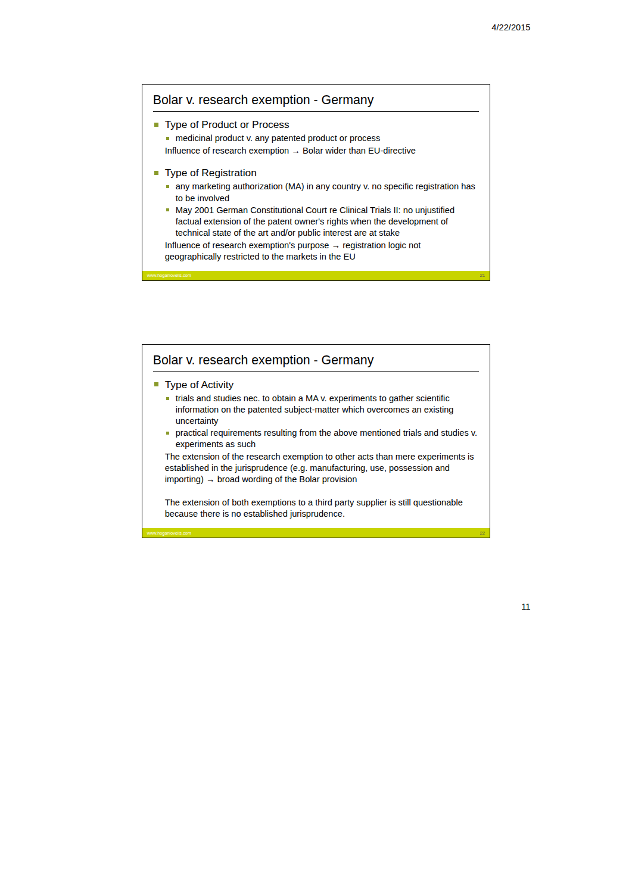4/22/2015
Bolar v. research exemption - Germany
Type of Product or Process
medicinal product v. any patented product or process
Influence of research exemption → Bolar wider than EU-directive
Type of Registration
any marketing authorization (MA) in any country v. no specific registration has to be involved
May 2001 German Constitutional Court re Clinical Trials II: no unjustified factual extension of the patent owner's rights when the development of technical state of the art and/or public interest are at stake
Influence of research exemption's purpose → registration logic not geographically restricted to the markets in the EU
www.hoganlovells.com 21
Bolar v. research exemption - Germany
Type of Activity
trials and studies nec. to obtain a MA v. experiments to gather scientific information on the patented subject-matter which overcomes an existing uncertainty
practical requirements resulting from the above mentioned trials and studies v. experiments as such
The extension of the research exemption to other acts than mere experiments is established in the jurisprudence (e.g. manufacturing, use, possession and importing) → broad wording of the Bolar provision
The extension of both exemptions to a third party supplier is still questionable because there is no established jurisprudence.
www.hoganlovells.com 22
11